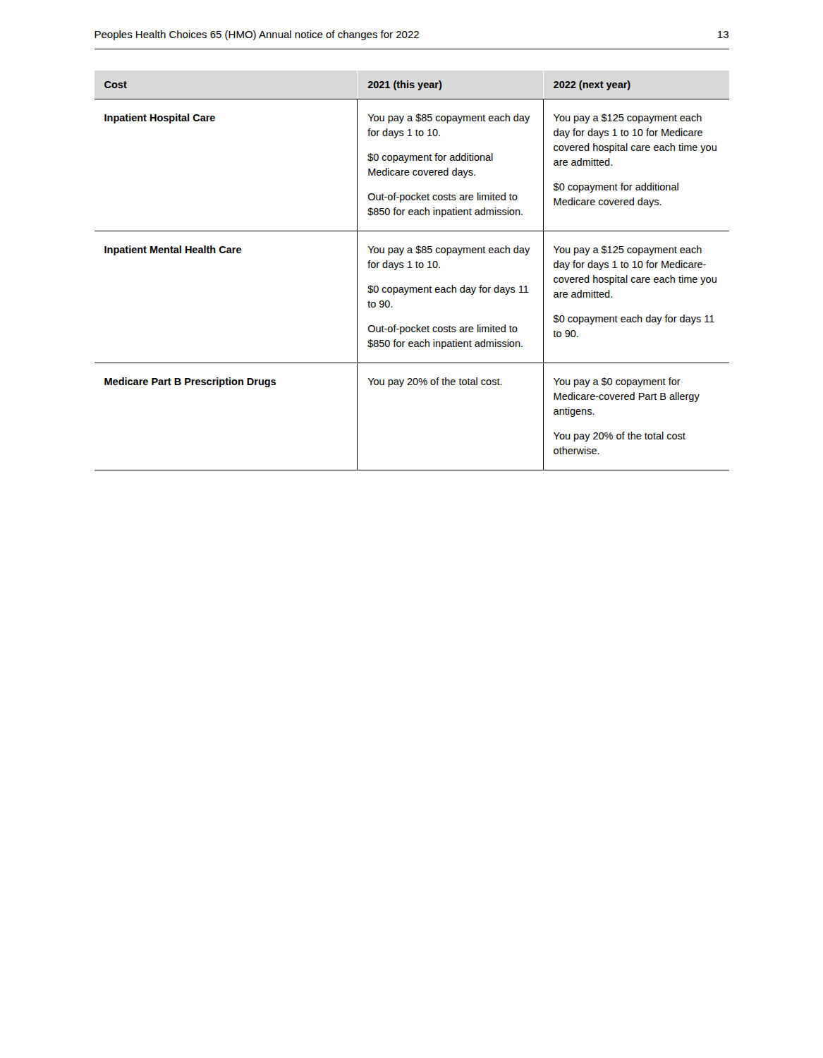Peoples Health Choices 65 (HMO) Annual notice of changes for 2022 13
| Cost | 2021 (this year) | 2022 (next year) |
| --- | --- | --- |
| Inpatient Hospital Care | You pay a $85 copayment each day for days 1 to 10. $0 copayment for additional Medicare covered days. Out-of-pocket costs are limited to $850 for each inpatient admission. | You pay a $125 copayment each day for days 1 to 10 for Medicare covered hospital care each time you are admitted. $0 copayment for additional Medicare covered days. |
| Inpatient Mental Health Care | You pay a $85 copayment each day for days 1 to 10. $0 copayment each day for days 11 to 90. Out-of-pocket costs are limited to $850 for each inpatient admission. | You pay a $125 copayment each day for days 1 to 10 for Medicare-covered hospital care each time you are admitted. $0 copayment each day for days 11 to 90. |
| Medicare Part B Prescription Drugs | You pay 20% of the total cost. | You pay a $0 copayment for Medicare-covered Part B allergy antigens. You pay 20% of the total cost otherwise. |